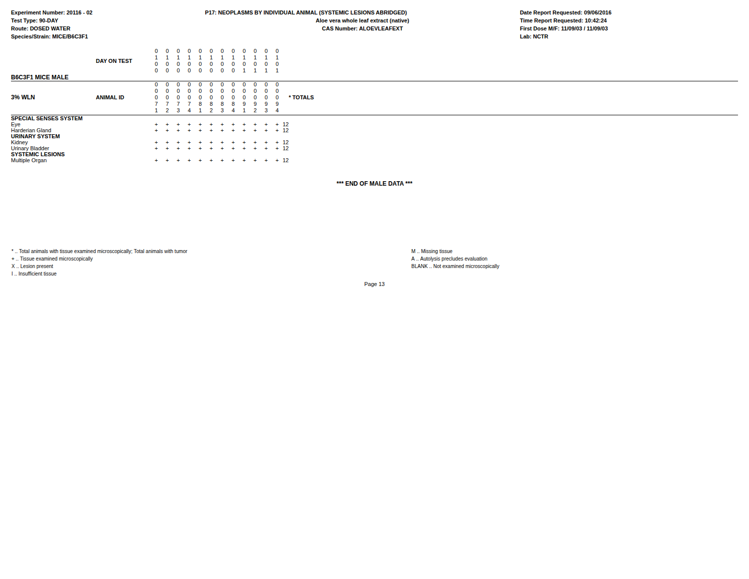| Experiment Number: 20116 - 02 Test Type: 90-DAY Route: DOSED WATER Species/Strain: MICE/B6C3F1 | P17: NEOPLASMS BY INDIVIDUAL ANIMAL (SYSTEMIC LESIONS ABRIDGED) Aloe vera whole leaf extract (native) CAS Number: ALOEVLEAFEXT | Date Report Requested: 09/06/2016 Time Report Requested: 10:42:24 First Dose M/F: 11/09/03 / 11/09/03 Lab: NCTR |
| | DAY ON TEST | 0 1 0 0 | 0 1 0 0 | 0 1 0 0 | 0 1 0 0 | 0 1 0 0 | 0 1 0 0 | 0 1 0 0 | 0 1 0 0 | 0 1 0 1 | 0 1 0 1 | 0 1 0 1 | 0 1 0 1 | |
| B6C3F1 MICE MALE | | | |
| 3% WLN | ANIMAL ID | 0 0 0 7 1 | 0 0 0 7 2 | 0 0 0 7 3 | 0 0 0 7 4 | 0 0 0 8 1 | 0 0 0 8 2 | 0 0 0 8 3 | 0 0 0 8 4 | 0 0 0 9 1 | 0 0 0 9 2 | 0 0 0 9 3 | 0 0 0 9 4 | * TOTALS |
| SPECIAL SENSES SYSTEM |
| Eye | + | + | + | + | + | + | + | + | + | + | + | + | 12 |
| Harderian Gland | + | + | + | + | + | + | + | + | + | + | + | + | 12 |
| URINARY SYSTEM |
| Kidney | + | + | + | + | + | + | + | + | + | + | + | + | 12 |
| Urinary Bladder | + | + | + | + | + | + | + | + | + | + | + | + | 12 |
| SYSTEMIC LESIONS |
| Multiple Organ | + | + | + | + | + | + | + | + | + | + | + | + | 12 |
*** END OF MALE DATA ***
| * .. Total animals with tissue examined microscopically; Total animals with tumor + .. Tissue examined microscopically X .. Lesion present I .. Insufficient tissue | M .. Missing tissue A .. Autolysis precludes evaluation BLANK .. Not examined microscopically |
Page 13